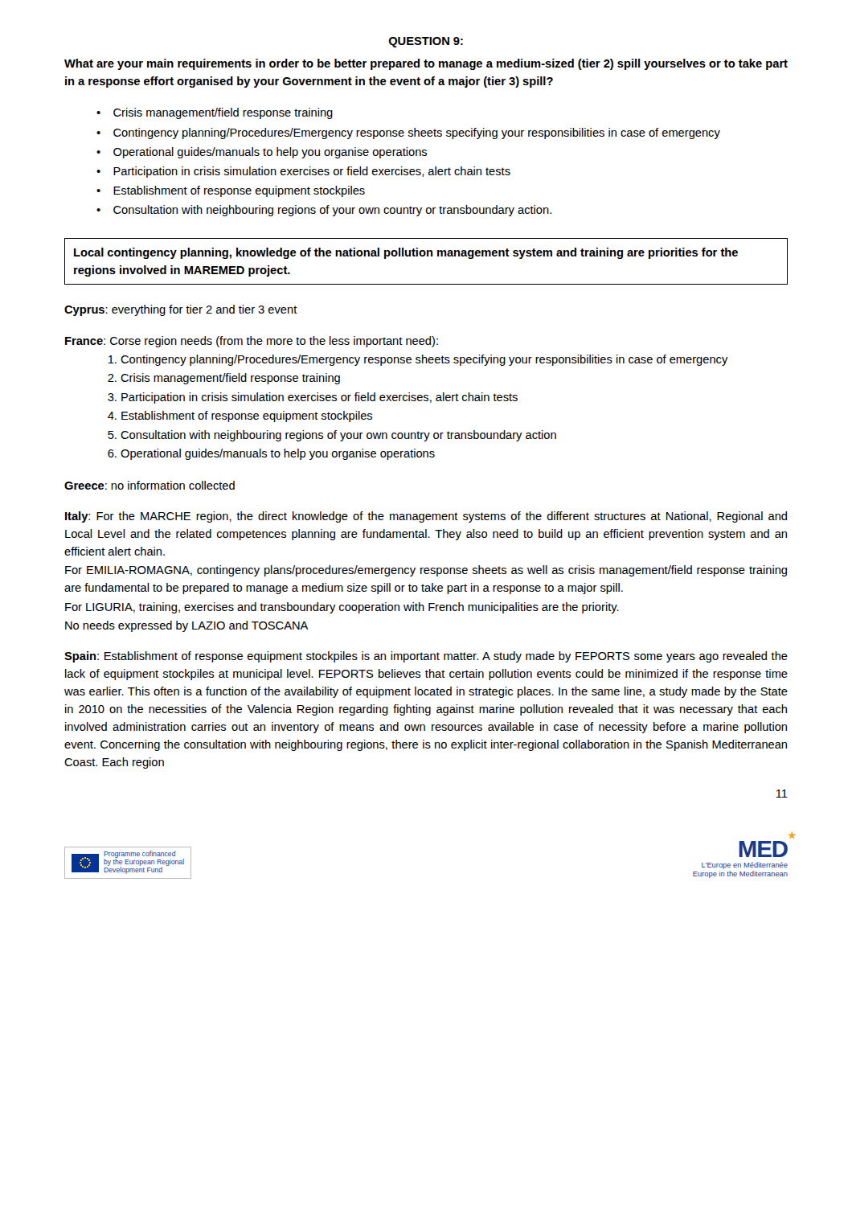QUESTION 9:
What are your main requirements in order to be better prepared to manage a medium-sized (tier 2) spill yourselves or to take part in a response effort organised by your Government in the event of a major (tier 3) spill?
Crisis management/field response training
Contingency planning/Procedures/Emergency response sheets specifying your responsibilities in case of emergency
Operational guides/manuals to help you organise operations
Participation in crisis simulation exercises or field exercises, alert chain tests
Establishment of response equipment stockpiles
Consultation with neighbouring regions of your own country or transboundary action.
Local contingency planning, knowledge of the national pollution management system and training are priorities for the regions involved in MAREMED project.
Cyprus: everything for tier 2 and tier 3 event
France: Corse region needs (from the more to the less important need):
Contingency planning/Procedures/Emergency response sheets specifying your responsibilities in case of emergency
Crisis management/field response training
Participation in crisis simulation exercises or field exercises, alert chain tests
Establishment of response equipment stockpiles
Consultation with neighbouring regions of your own country or transboundary action
Operational guides/manuals to help you organise operations
Greece: no information collected
Italy: For the MARCHE region, the direct knowledge of the management systems of the different structures at National, Regional and Local Level and the related competences planning are fundamental. They also need to build up an efficient prevention system and an efficient alert chain.
For EMILIA-ROMAGNA, contingency plans/procedures/emergency response sheets as well as crisis management/field response training are fundamental to be prepared to manage a medium size spill or to take part in a response to a major spill.
For LIGURIA, training, exercises and transboundary cooperation with French municipalities are the priority.
No needs expressed by LAZIO and TOSCANA
Spain: Establishment of response equipment stockpiles is an important matter. A study made by FEPORTS some years ago revealed the lack of equipment stockpiles at municipal level. FEPORTS believes that certain pollution events could be minimized if the response time was earlier. This often is a function of the availability of equipment located in strategic places. In the same line, a study made by the State in 2010 on the necessities of the Valencia Region regarding fighting against marine pollution revealed that it was necessary that each involved administration carries out an inventory of means and own resources available in case of necessity before a marine pollution event. Concerning the consultation with neighbouring regions, there is no explicit inter-regional collaboration in the Spanish Mediterranean Coast. Each region
11
Programme cofinanced
by the European Regional
Development Fund
MED L'Europe en Méditerranée
Europe in the Mediterranean